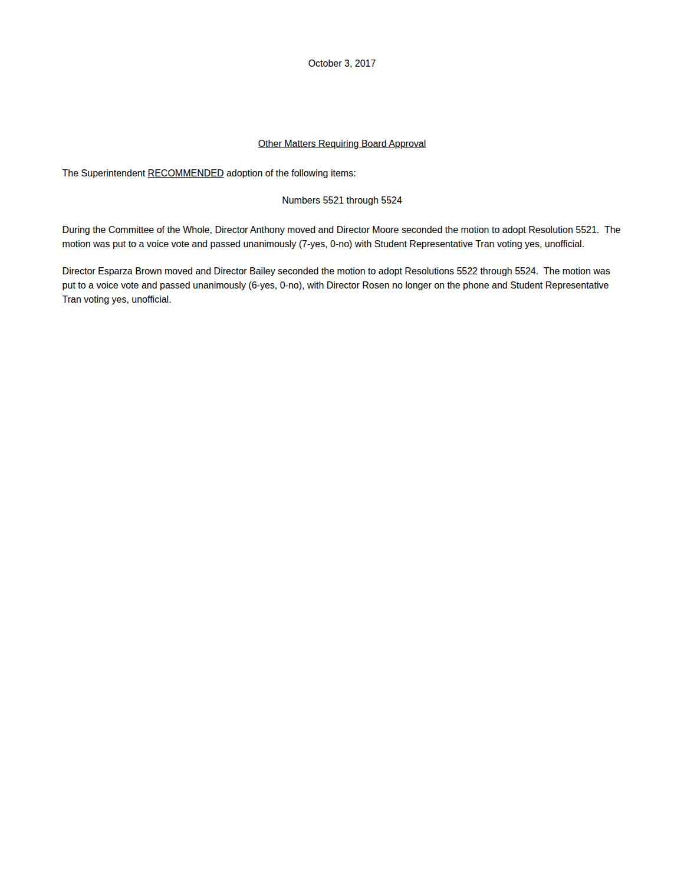October 3, 2017
Other Matters Requiring Board Approval
The Superintendent RECOMMENDED adoption of the following items:
Numbers 5521 through 5524
During the Committee of the Whole, Director Anthony moved and Director Moore seconded the motion to adopt Resolution 5521. The motion was put to a voice vote and passed unanimously (7-yes, 0-no) with Student Representative Tran voting yes, unofficial.
Director Esparza Brown moved and Director Bailey seconded the motion to adopt Resolutions 5522 through 5524. The motion was put to a voice vote and passed unanimously (6-yes, 0-no), with Director Rosen no longer on the phone and Student Representative Tran voting yes, unofficial.